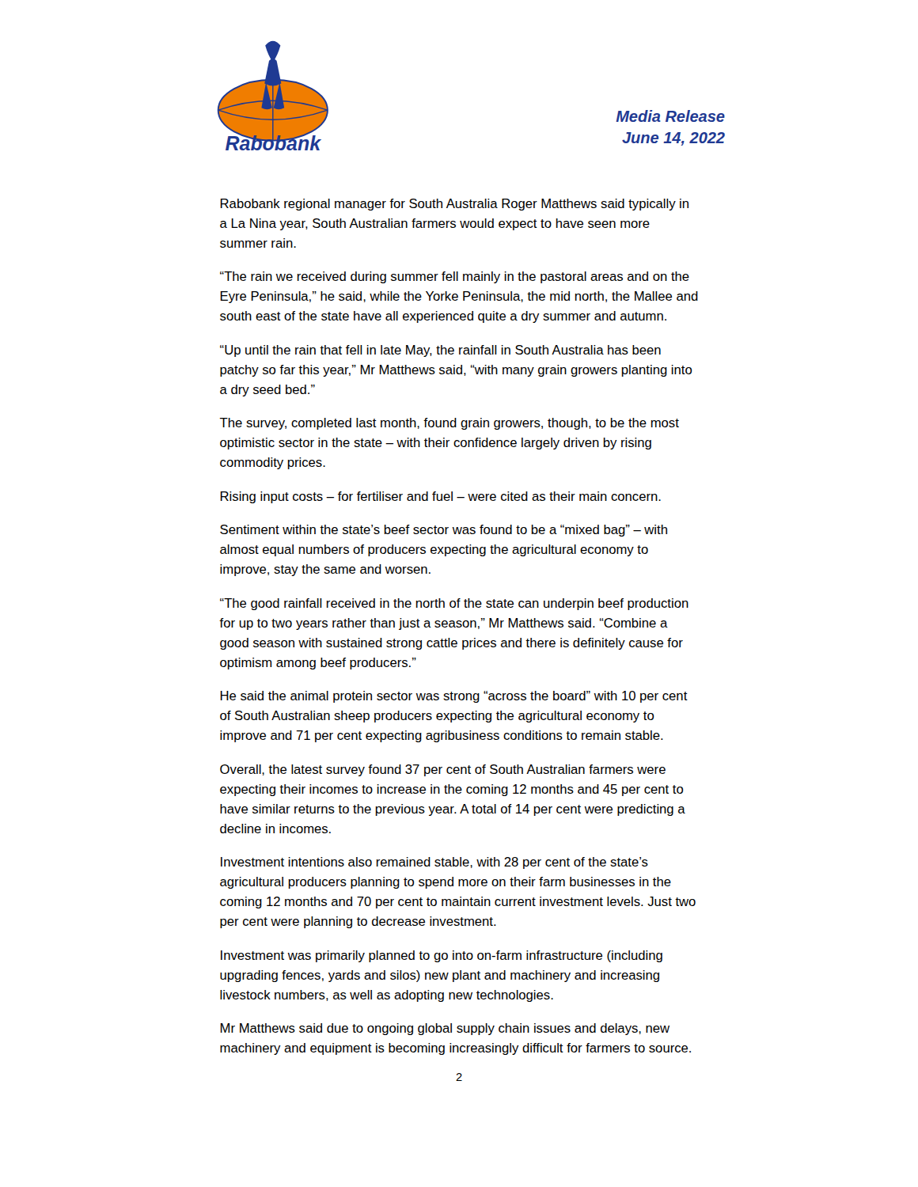Rabobank
Media Release
June 14, 2022
Rabobank regional manager for South Australia Roger Matthews said typically in a La Nina year, South Australian farmers would expect to have seen more summer rain.
“The rain we received during summer fell mainly in the pastoral areas and on the Eyre Peninsula,” he said, while the Yorke Peninsula, the mid north, the Mallee and south east of the state have all experienced quite a dry summer and autumn.
“Up until the rain that fell in late May, the rainfall in South Australia has been patchy so far this year,” Mr Matthews said, “with many grain growers planting into a dry seed bed.”
The survey, completed last month, found grain growers, though, to be the most optimistic sector in the state – with their confidence largely driven by rising commodity prices.
Rising input costs – for fertiliser and fuel – were cited as their main concern.
Sentiment within the state’s beef sector was found to be a “mixed bag” – with almost equal numbers of producers expecting the agricultural economy to improve, stay the same and worsen.
“The good rainfall received in the north of the state can underpin beef production for up to two years rather than just a season,” Mr Matthews said. “Combine a good season with sustained strong cattle prices and there is definitely cause for optimism among beef producers.”
He said the animal protein sector was strong “across the board” with 10 per cent of South Australian sheep producers expecting the agricultural economy to improve and 71 per cent expecting agribusiness conditions to remain stable.
Overall, the latest survey found 37 per cent of South Australian farmers were expecting their incomes to increase in the coming 12 months and 45 per cent to have similar returns to the previous year. A total of 14 per cent were predicting a decline in incomes.
Investment intentions also remained stable, with 28 per cent of the state’s agricultural producers planning to spend more on their farm businesses in the coming 12 months and 70 per cent to maintain current investment levels. Just two per cent were planning to decrease investment.
Investment was primarily planned to go into on-farm infrastructure (including upgrading fences, yards and silos) new plant and machinery and increasing livestock numbers, as well as adopting new technologies.
Mr Matthews said due to ongoing global supply chain issues and delays, new machinery and equipment is becoming increasingly difficult for farmers to source.
2